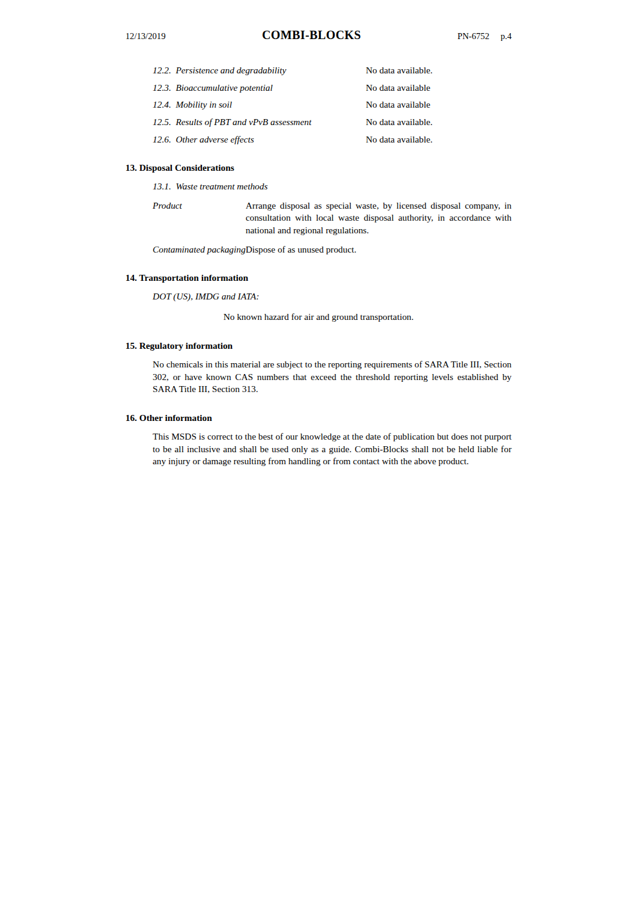12/13/2019
COMBI-BLOCKS
PN-6752p.4
12.2. Persistence and degradability
No data available.
12.3. Bioaccumulative potential
No data available
12.4. Mobility in soil
No data available
12.5. Results of PBT and vPvB assessment
No data available.
12.6. Other adverse effects
No data available.
13. Disposal Considerations
13.1. Waste treatment methods
Product
Arrange disposal as special waste, by licensed disposal company, in consultation with local waste disposal authority, in accordance with national and regional regulations.
Contaminated packaging
Dispose of as unused product.
14. Transportation information
DOT (US), IMDG and IATA:
No known hazard for air and ground transportation.
15. Regulatory information
No chemicals in this material are subject to the reporting requirements of SARA Title III, Section 302, or have known CAS numbers that exceed the threshold reporting levels established by SARA Title III, Section 313.
16. Other information
This MSDS is correct to the best of our knowledge at the date of publication but does not purport to be all inclusive and shall be used only as a guide. Combi-Blocks shall not be held liable for any injury or damage resulting from handling or from contact with the above product.